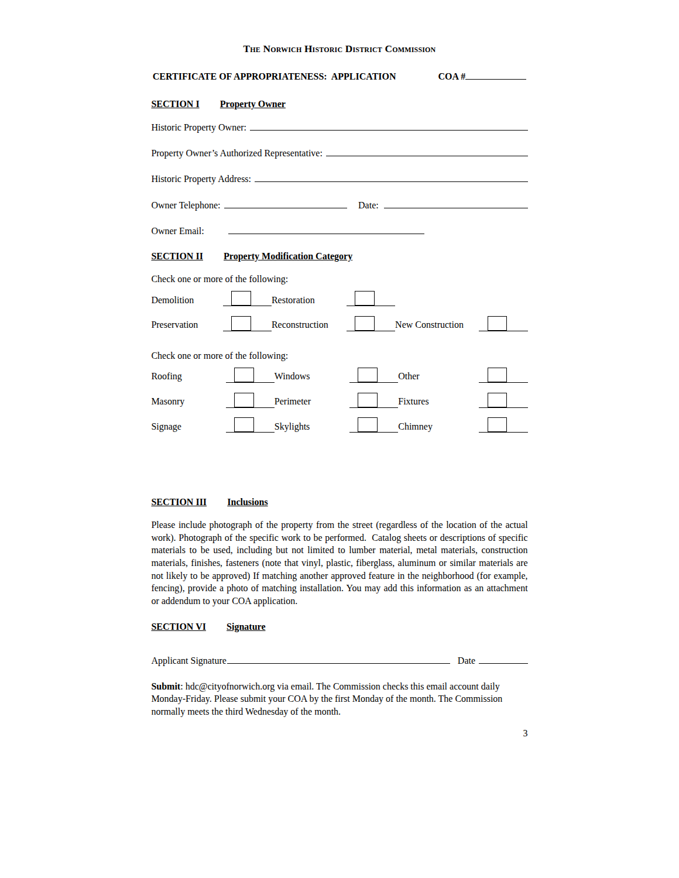The Norwich Historic District Commission
CERTIFICATE OF APPROPRIATENESS: APPLICATION COA #
SECTION I Property Owner
Historic Property Owner:
Property Owner’s Authorized Representative:
Historic Property Address:
Owner Telephone: Date:
Owner Email:
SECTION II Property Modification Category
Check one or more of the following:
| Demolition | | Restoration | | | |
| Preservation | | Reconstruction | | New Construction | |
Check one or more of the following:
| Roofing | | Windows | | Other | |
| Masonry | | Perimeter | | Fixtures | |
| Signage | | Skylights | | Chimney | |
SECTION III Inclusions
Please include photograph of the property from the street (regardless of the location of the actual work). Photograph of the specific work to be performed. Catalog sheets or descriptions of specific materials to be used, including but not limited to lumber material, metal materials, construction materials, finishes, fasteners (note that vinyl, plastic, fiberglass, aluminum or similar materials are not likely to be approved) If matching another approved feature in the neighborhood (for example, fencing), provide a photo of matching installation. You may add this information as an attachment or addendum to your COA application.
SECTION VI Signature
Applicant Signature Date
Submit: hdc@cityofnorwich.org via email. The Commission checks this email account daily Monday-Friday. Please submit your COA by the first Monday of the month. The Commission normally meets the third Wednesday of the month.
3